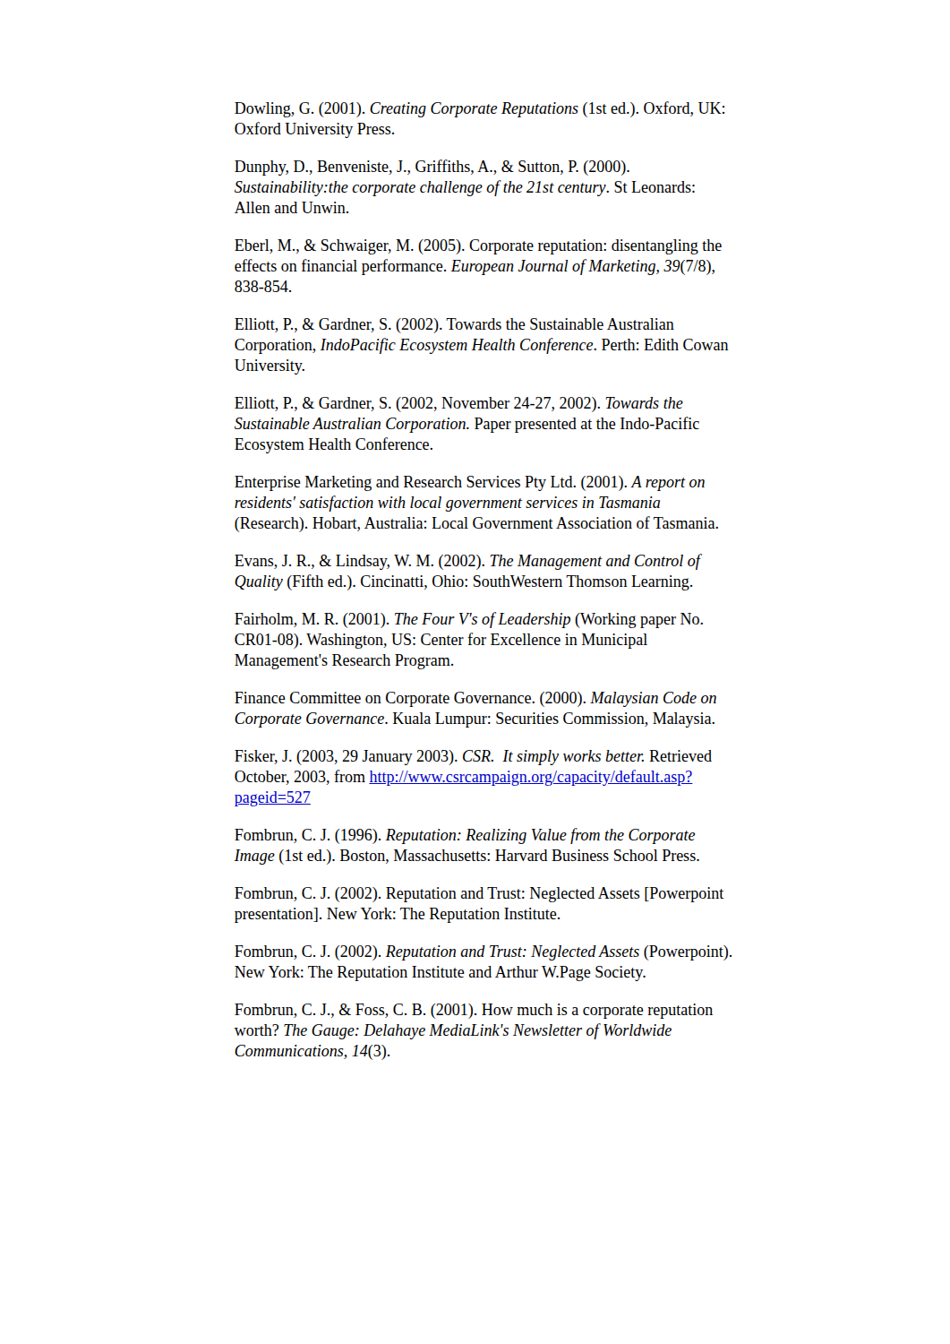Dowling, G. (2001). Creating Corporate Reputations (1st ed.). Oxford, UK: Oxford University Press.
Dunphy, D., Benveniste, J., Griffiths, A., & Sutton, P. (2000). Sustainability:the corporate challenge of the 21st century. St Leonards: Allen and Unwin.
Eberl, M., & Schwaiger, M. (2005). Corporate reputation: disentangling the effects on financial performance. European Journal of Marketing, 39(7/8), 838-854.
Elliott, P., & Gardner, S. (2002). Towards the Sustainable Australian Corporation, IndoPacific Ecosystem Health Conference. Perth: Edith Cowan University.
Elliott, P., & Gardner, S. (2002, November 24-27, 2002). Towards the Sustainable Australian Corporation. Paper presented at the Indo-Pacific Ecosystem Health Conference.
Enterprise Marketing and Research Services Pty Ltd. (2001). A report on residents' satisfaction with local government services in Tasmania (Research). Hobart, Australia: Local Government Association of Tasmania.
Evans, J. R., & Lindsay, W. M. (2002). The Management and Control of Quality (Fifth ed.). Cincinatti, Ohio: SouthWestern Thomson Learning.
Fairholm, M. R. (2001). The Four V's of Leadership (Working paper No. CR01-08). Washington, US: Center for Excellence in Municipal Management's Research Program.
Finance Committee on Corporate Governance. (2000). Malaysian Code on Corporate Governance. Kuala Lumpur: Securities Commission, Malaysia.
Fisker, J. (2003, 29 January 2003). CSR. It simply works better. Retrieved October, 2003, from http://www.csrcampaign.org/capacity/default.asp?pageid=527
Fombrun, C. J. (1996). Reputation: Realizing Value from the Corporate Image (1st ed.). Boston, Massachusetts: Harvard Business School Press.
Fombrun, C. J. (2002). Reputation and Trust: Neglected Assets [Powerpoint presentation]. New York: The Reputation Institute.
Fombrun, C. J. (2002). Reputation and Trust: Neglected Assets (Powerpoint). New York: The Reputation Institute and Arthur W.Page Society.
Fombrun, C. J., & Foss, C. B. (2001). How much is a corporate reputation worth? The Gauge: Delahaye MediaLink's Newsletter of Worldwide Communications, 14(3).